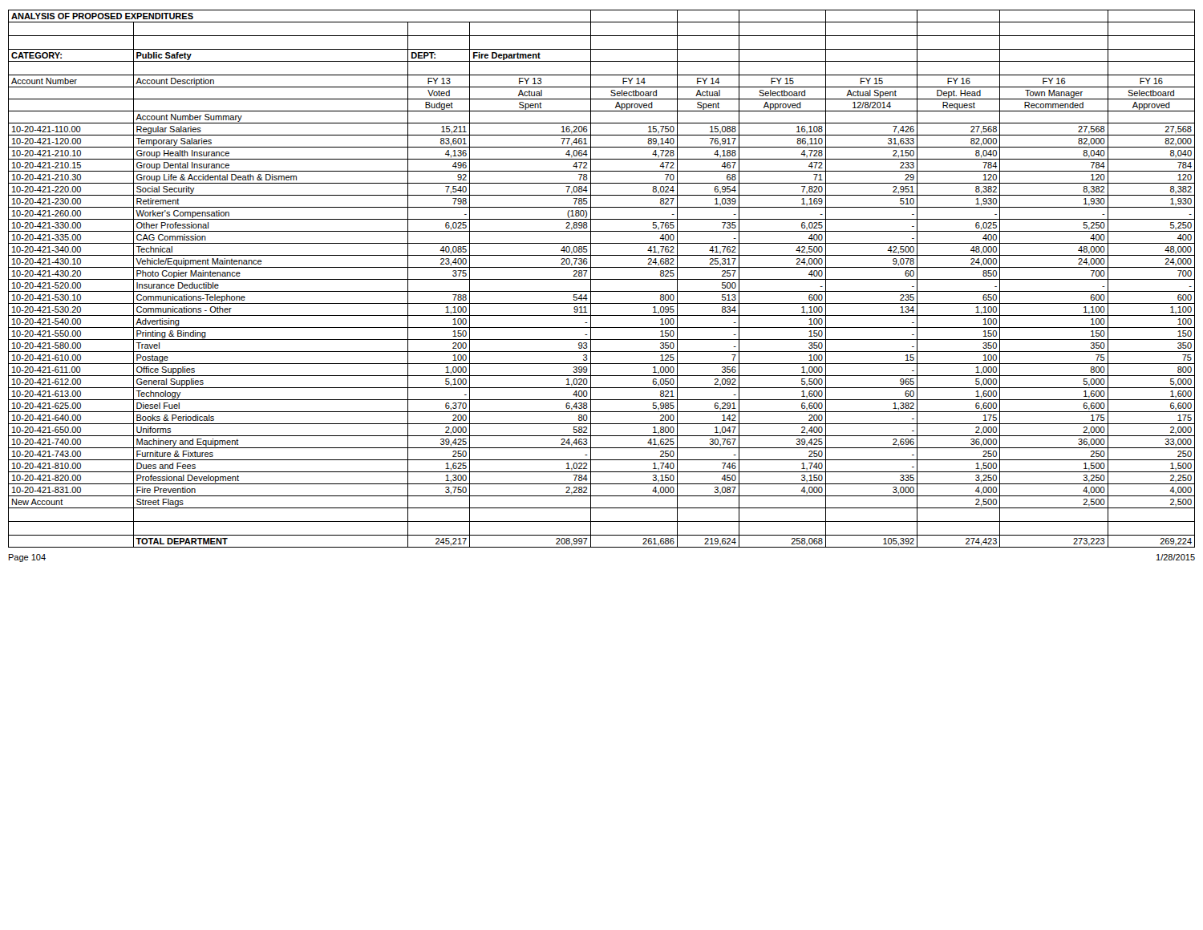| ANALYSIS OF PROPOSED EXPENDITURES | | | | | | | |
| CATEGORY: | Public Safety | DEPT: | Fire Department | | | | | | | |
| Account Number | Account Description | FY 13 | FY 13 | FY 14 | FY 14 | FY 15 | FY 15 | FY 16 | FY 16 | FY 16 |
| | | Voted | Actual | Selectboard | Actual | Selectboard | Actual Spent | Dept. Head | Town Manager | Selectboard |
| | | Budget | Spent | Approved | Spent | Approved | 12/8/2014 | Request | Recommended | Approved |
| | Account Number Summary | | | | | | | | | |
| 10-20-421-110.00 | Regular Salaries | 15,211 | 16,206 | 15,750 | 15,088 | 16,108 | 7,426 | 27,568 | 27,568 | 27,568 |
| 10-20-421-120.00 | Temporary Salaries | 83,601 | 77,461 | 89,140 | 76,917 | 86,110 | 31,633 | 82,000 | 82,000 | 82,000 |
| 10-20-421-210.10 | Group Health Insurance | 4,136 | 4,064 | 4,728 | 4,188 | 4,728 | 2,150 | 8,040 | 8,040 | 8,040 |
| 10-20-421-210.15 | Group Dental Insurance | 496 | 472 | 472 | 467 | 472 | 233 | 784 | 784 | 784 |
| 10-20-421-210.30 | Group Life & Accidental Death & Dismem | 92 | 78 | 70 | 68 | 71 | 29 | 120 | 120 | 120 |
| 10-20-421-220.00 | Social Security | 7,540 | 7,084 | 8,024 | 6,954 | 7,820 | 2,951 | 8,382 | 8,382 | 8,382 |
| 10-20-421-230.00 | Retirement | 798 | 785 | 827 | 1,039 | 1,169 | 510 | 1,930 | 1,930 | 1,930 |
| 10-20-421-260.00 | Worker's Compensation | - | (180) | - | - | - | - | - | - | - |
| 10-20-421-330.00 | Other Professional | 6,025 | 2,898 | 5,765 | 735 | 6,025 | - | 6,025 | 5,250 | 5,250 |
| 10-20-421-335.00 | CAG Commission | | | 400 | - | 400 | - | 400 | 400 | 400 |
| 10-20-421-340.00 | Technical | 40,085 | 40,085 | 41,762 | 41,762 | 42,500 | 42,500 | 48,000 | 48,000 | 48,000 |
| 10-20-421-430.10 | Vehicle/Equipment Maintenance | 23,400 | 20,736 | 24,682 | 25,317 | 24,000 | 9,078 | 24,000 | 24,000 | 24,000 |
| 10-20-421-430.20 | Photo Copier Maintenance | 375 | 287 | 825 | 257 | 400 | 60 | 850 | 700 | 700 |
| 10-20-421-520.00 | Insurance Deductible | | | | 500 | - | - | - | - | - |
| 10-20-421-530.10 | Communications-Telephone | 788 | 544 | 800 | 513 | 600 | 235 | 650 | 600 | 600 |
| 10-20-421-530.20 | Communications - Other | 1,100 | 911 | 1,095 | 834 | 1,100 | 134 | 1,100 | 1,100 | 1,100 |
| 10-20-421-540.00 | Advertising | 100 | - | 100 | - | 100 | - | 100 | 100 | 100 |
| 10-20-421-550.00 | Printing & Binding | 150 | - | 150 | - | 150 | - | 150 | 150 | 150 |
| 10-20-421-580.00 | Travel | 200 | 93 | 350 | - | 350 | - | 350 | 350 | 350 |
| 10-20-421-610.00 | Postage | 100 | 3 | 125 | 7 | 100 | 15 | 100 | 75 | 75 |
| 10-20-421-611.00 | Office Supplies | 1,000 | 399 | 1,000 | 356 | 1,000 | - | 1,000 | 800 | 800 |
| 10-20-421-612.00 | General Supplies | 5,100 | 1,020 | 6,050 | 2,092 | 5,500 | 965 | 5,000 | 5,000 | 5,000 |
| 10-20-421-613.00 | Technology | - | 400 | 821 | - | 1,600 | 60 | 1,600 | 1,600 | 1,600 |
| 10-20-421-625.00 | Diesel Fuel | 6,370 | 6,438 | 5,985 | 6,291 | 6,600 | 1,382 | 6,600 | 6,600 | 6,600 |
| 10-20-421-640.00 | Books & Periodicals | 200 | 80 | 200 | 142 | 200 | - | 175 | 175 | 175 |
| 10-20-421-650.00 | Uniforms | 2,000 | 582 | 1,800 | 1,047 | 2,400 | - | 2,000 | 2,000 | 2,000 |
| 10-20-421-740.00 | Machinery and Equipment | 39,425 | 24,463 | 41,625 | 30,767 | 39,425 | 2,696 | 36,000 | 36,000 | 33,000 |
| 10-20-421-743.00 | Furniture & Fixtures | 250 | - | 250 | - | 250 | - | 250 | 250 | 250 |
| 10-20-421-810.00 | Dues and Fees | 1,625 | 1,022 | 1,740 | 746 | 1,740 | - | 1,500 | 1,500 | 1,500 |
| 10-20-421-820.00 | Professional Development | 1,300 | 784 | 3,150 | 450 | 3,150 | 335 | 3,250 | 3,250 | 2,250 |
| 10-20-421-831.00 | Fire Prevention | 3,750 | 2,282 | 4,000 | 3,087 | 4,000 | 3,000 | 4,000 | 4,000 | 4,000 |
| New Account | Street Flags | | | | | | | 2,500 | 2,500 | 2,500 |
| | TOTAL DEPARTMENT | 245,217 | 208,997 | 261,686 | 219,624 | 258,068 | 105,392 | 274,423 | 273,223 | 269,224 |
Page 104 1/28/2015